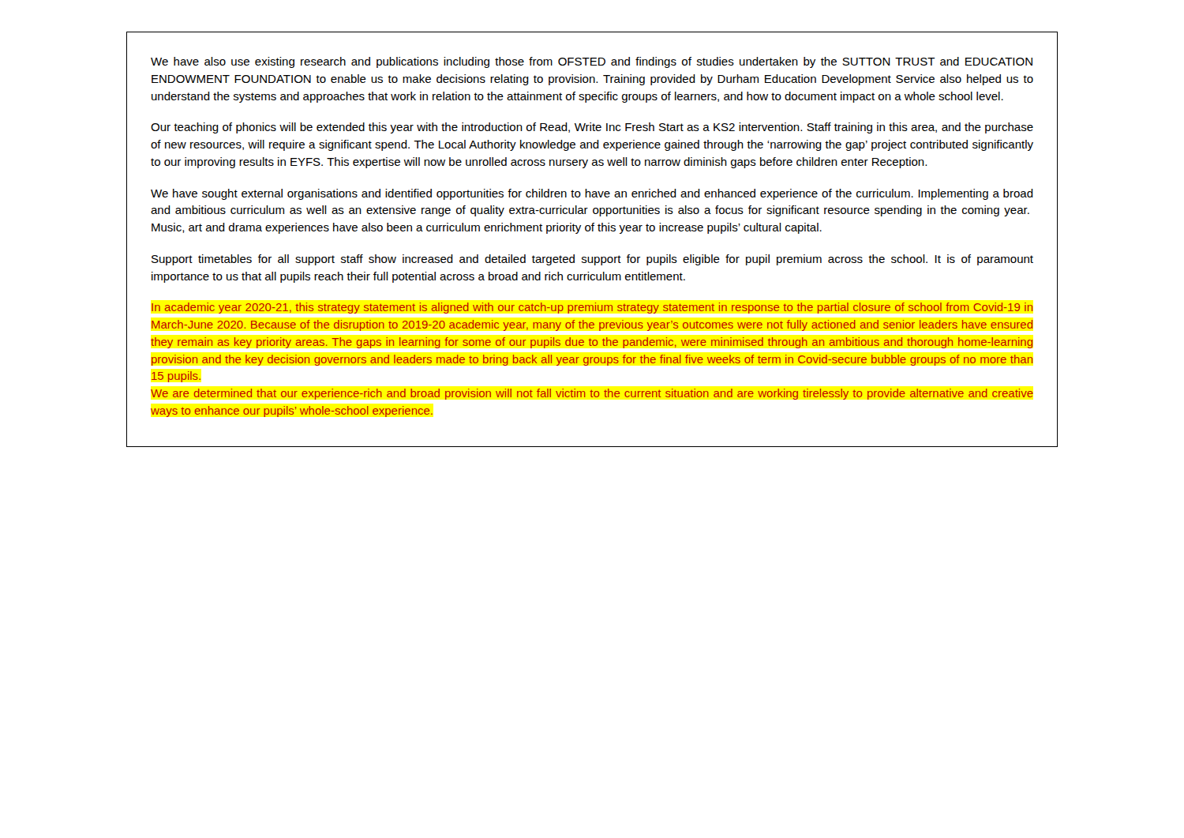We have also use existing research and publications including those from OFSTED and findings of studies undertaken by the SUTTON TRUST and EDUCATION ENDOWMENT FOUNDATION to enable us to make decisions relating to provision. Training provided by Durham Education Development Service also helped us to understand the systems and approaches that work in relation to the attainment of specific groups of learners, and how to document impact on a whole school level.
Our teaching of phonics will be extended this year with the introduction of Read, Write Inc Fresh Start as a KS2 intervention. Staff training in this area, and the purchase of new resources, will require a significant spend. The Local Authority knowledge and experience gained through the ‘narrowing the gap’ project contributed significantly to our improving results in EYFS. This expertise will now be unrolled across nursery as well to narrow diminish gaps before children enter Reception.
We have sought external organisations and identified opportunities for children to have an enriched and enhanced experience of the curriculum. Implementing a broad and ambitious curriculum as well as an extensive range of quality extra-curricular opportunities is also a focus for significant resource spending in the coming year. Music, art and drama experiences have also been a curriculum enrichment priority of this year to increase pupils’ cultural capital.
Support timetables for all support staff show increased and detailed targeted support for pupils eligible for pupil premium across the school. It is of paramount importance to us that all pupils reach their full potential across a broad and rich curriculum entitlement.
In academic year 2020-21, this strategy statement is aligned with our catch-up premium strategy statement in response to the partial closure of school from Covid-19 in March-June 2020. Because of the disruption to 2019-20 academic year, many of the previous year’s outcomes were not fully actioned and senior leaders have ensured they remain as key priority areas. The gaps in learning for some of our pupils due to the pandemic, were minimised through an ambitious and thorough home-learning provision and the key decision governors and leaders made to bring back all year groups for the final five weeks of term in Covid-secure bubble groups of no more than 15 pupils.
We are determined that our experience-rich and broad provision will not fall victim to the current situation and are working tirelessly to provide alternative and creative ways to enhance our pupils’ whole-school experience.